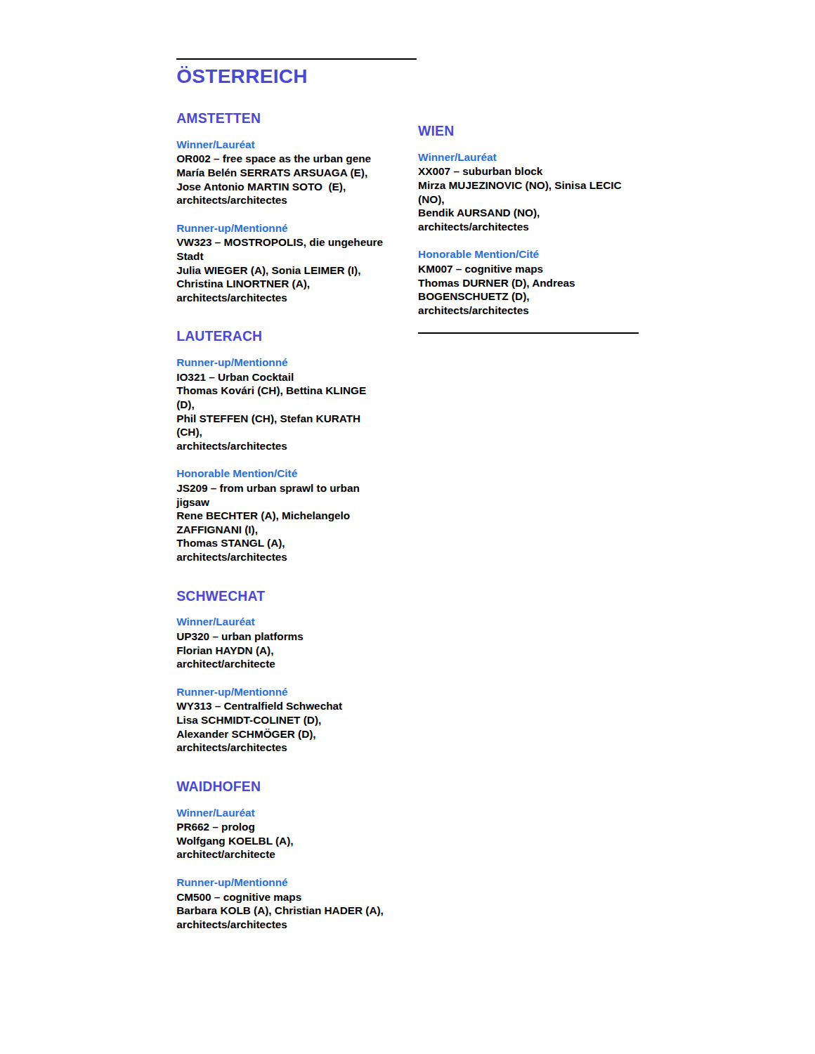ÖSTERREICH
AMSTETTEN
Winner/Lauréat
OR002 – free space as the urban gene
María Belén SERRATS ARSUAGA (E),
Jose Antonio MARTIN SOTO (E),
architects/architectes
Runner-up/Mentionné
VW323 – MOSTROPOLIS, die ungeheure Stadt
Julia WIEGER (A), Sonia LEIMER (I),
Christina LINORTNER (A),
architects/architectes
LAUTERACH
Runner-up/Mentionné
IO321 – Urban Cocktail
Thomas Kovári (CH), Bettina KLINGE (D),
Phil STEFFEN (CH), Stefan KURATH (CH),
architects/architectes
Honorable Mention/Cité
JS209 – from urban sprawl to urban jigsaw
Rene BECHTER (A), Michelangelo ZAFFIGNANI (I),
Thomas STANGL (A),
architects/architectes
SCHWECHAT
Winner/Lauréat
UP320 – urban platforms
Florian HAYDN (A),
architect/architecte
Runner-up/Mentionné
WY313 – Centralfield Schwechat
Lisa SCHMIDT-COLINET (D),
Alexander SCHMÖGER (D),
architects/architectes
WAIDHOFEN
Winner/Lauréat
PR662 – prolog
Wolfgang KOELBL (A),
architect/architecte
Runner-up/Mentionné
CM500 – cognitive maps
Barbara KOLB (A), Christian HADER (A),
architects/architectes
WIEN
Winner/Lauréat
XX007 – suburban block
Mirza MUJEZINOVIC (NO), Sinisa LECIC (NO),
Bendik AURSAND (NO),
architects/architectes
Honorable Mention/Cité
KM007 – cognitive maps
Thomas DURNER (D), Andreas BOGENSCHUETZ (D),
architects/architectes